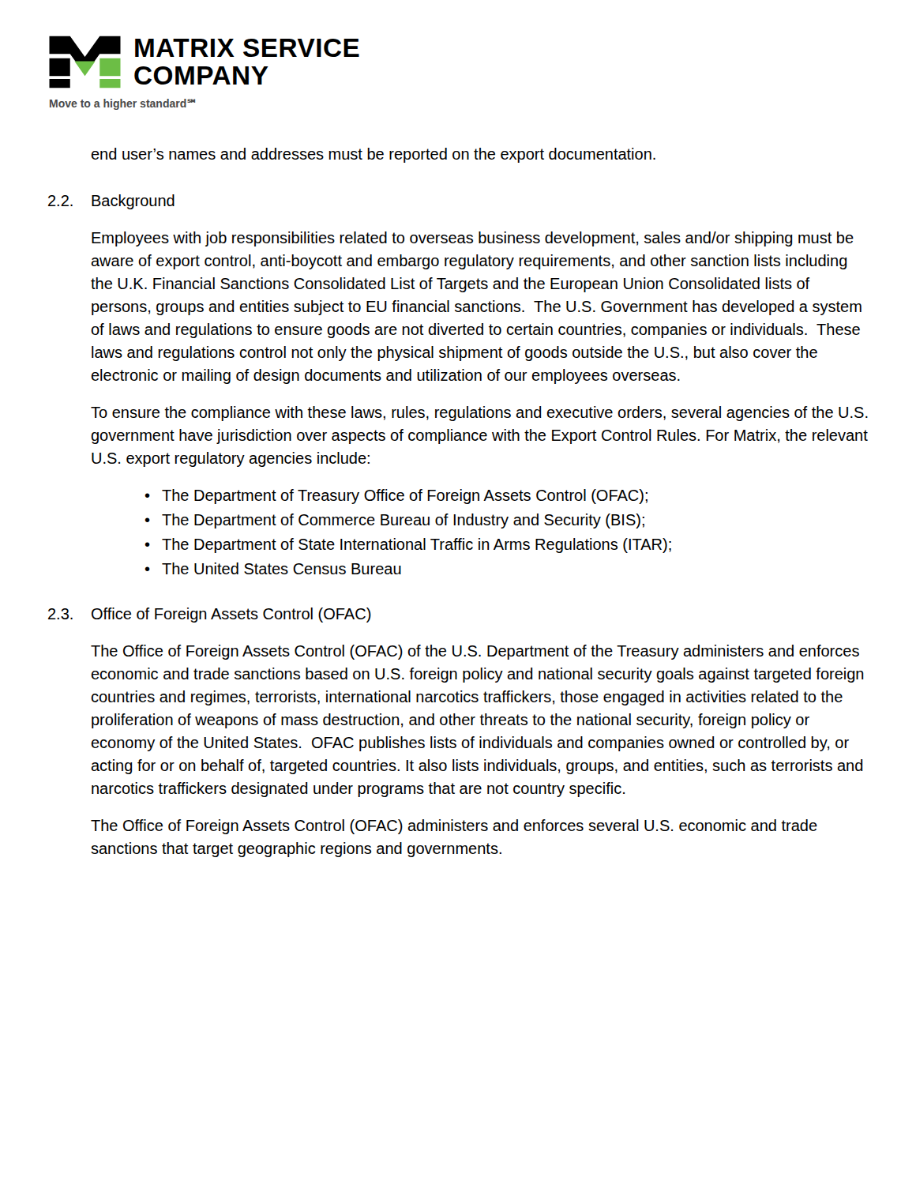MATRIX SERVICE
COMPANY
Move to a higher standard℠
end user’s names and addresses must be reported on the export documentation.
2.2.
Background
Employees with job responsibilities related to overseas business development, sales and/or shipping must be aware of export control, anti-boycott and embargo regulatory requirements, and other sanction lists including the U.K. Financial Sanctions Consolidated List of Targets and the European Union Consolidated lists of persons, groups and entities subject to EU financial sanctions. The U.S. Government has developed a system of laws and regulations to ensure goods are not diverted to certain countries, companies or individuals. These laws and regulations control not only the physical shipment of goods outside the U.S., but also cover the electronic or mailing of design documents and utilization of our employees overseas.
To ensure the compliance with these laws, rules, regulations and executive orders, several agencies of the U.S. government have jurisdiction over aspects of compliance with the Export Control Rules. For Matrix, the relevant U.S. export regulatory agencies include:
The Department of Treasury Office of Foreign Assets Control (OFAC);
The Department of Commerce Bureau of Industry and Security (BIS);
The Department of State International Traffic in Arms Regulations (ITAR);
The United States Census Bureau
2.3.
Office of Foreign Assets Control (OFAC)
The Office of Foreign Assets Control (OFAC) of the U.S. Department of the Treasury administers and enforces economic and trade sanctions based on U.S. foreign policy and national security goals against targeted foreign countries and regimes, terrorists, international narcotics traffickers, those engaged in activities related to the proliferation of weapons of mass destruction, and other threats to the national security, foreign policy or economy of the United States. OFAC publishes lists of individuals and companies owned or controlled by, or acting for or on behalf of, targeted countries. It also lists individuals, groups, and entities, such as terrorists and narcotics traffickers designated under programs that are not country specific.
The Office of Foreign Assets Control (OFAC) administers and enforces several U.S. economic and trade sanctions that target geographic regions and governments.